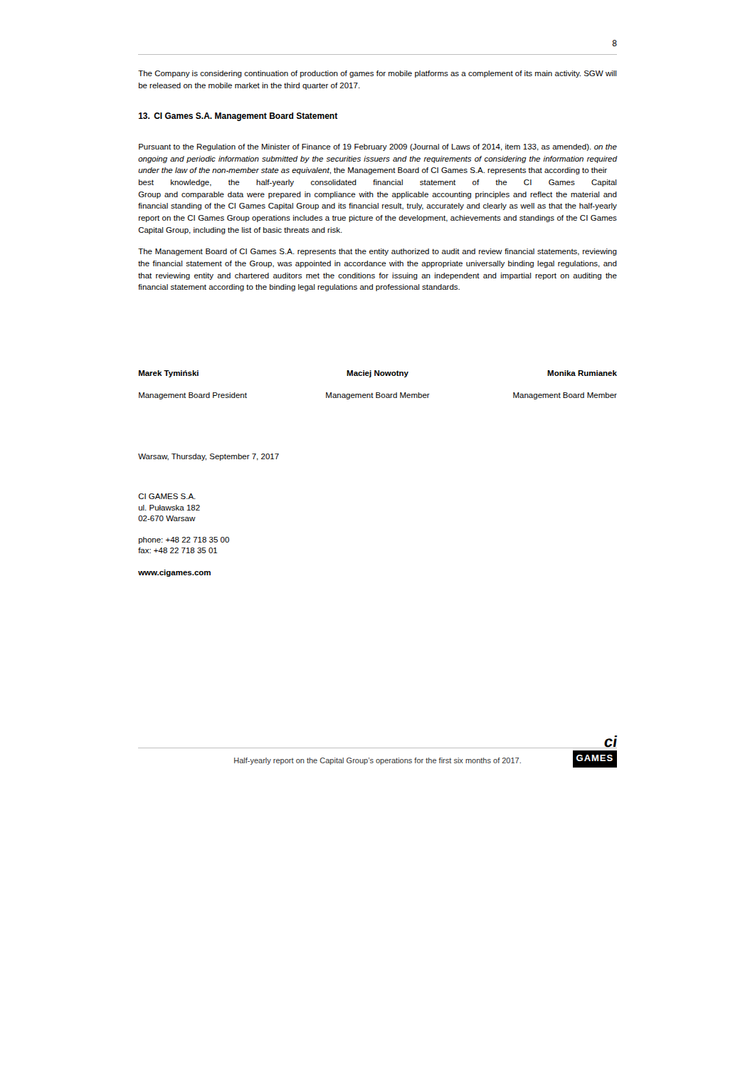8
The Company is considering continuation of production of games for mobile platforms as a complement of its main activity. SGW will be released on the mobile market in the third quarter of 2017.
13. CI Games S.A. Management Board Statement
Pursuant to the Regulation of the Minister of Finance of 19 February 2009 (Journal of Laws of 2014, item 133, as amended). on the ongoing and periodic information submitted by the securities issuers and the requirements of considering the information required under the law of the non-member state as equivalent, the Management Board of CI Games S.A. represents that according to their best knowledge, the half-yearly consolidated financial statement of the CI Games Capital Group and comparable data were prepared in compliance with the applicable accounting principles and reflect the material and financial standing of the CI Games Capital Group and its financial result, truly, accurately and clearly as well as that the half-yearly report on the CI Games Group operations includes a true picture of the development, achievements and standings of the CI Games Capital Group, including the list of basic threats and risk.
The Management Board of CI Games S.A. represents that the entity authorized to audit and review financial statements, reviewing the financial statement of the Group, was appointed in accordance with the appropriate universally binding legal regulations, and that reviewing entity and chartered auditors met the conditions for issuing an independent and impartial report on auditing the financial statement according to the binding legal regulations and professional standards.
| Marek Tymiński Management Board President | Maciej Nowotny Management Board Member | Monika Rumianek Management Board Member |
Warsaw, Thursday, September 7, 2017
CI GAMES S.A.
ul. Puławska 182
02-670 Warsaw
phone: +48 22 718 35 00
fax: +48 22 718 35 01
www.cigames.com
Half-yearly report on the Capital Group’s operations for the first six months of 2017.
ci
GAMES